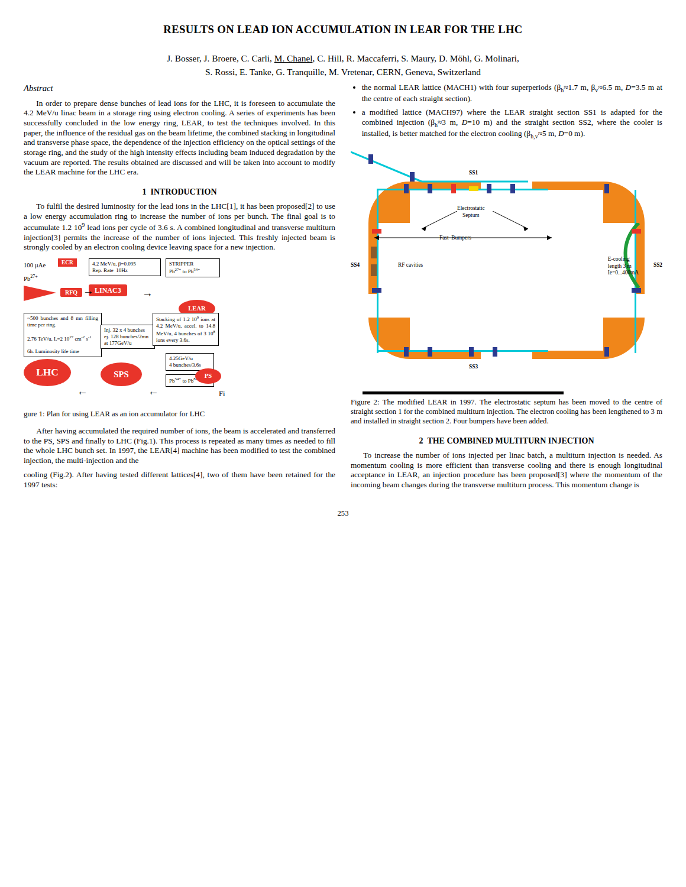RESULTS ON LEAD ION ACCUMULATION IN LEAR FOR THE LHC
J. Bosser, J. Broere, C. Carli, M. Chanel, C. Hill, R. Maccaferri, S. Maury, D. Möhl, G. Molinari,
S. Rossi, E. Tanke, G. Tranquille, M. Vretenar, CERN, Geneva, Switzerland
Abstract
In order to prepare dense bunches of lead ions for the LHC, it is foreseen to accumulate the 4.2 MeV/u linac beam in a storage ring using electron cooling. A series of experiments has been successfully concluded in the low energy ring, LEAR, to test the techniques involved. In this paper, the influence of the residual gas on the beam lifetime, the combined stacking in longitudinal and transverse phase space, the dependence of the injection efficiency on the optical settings of the storage ring, and the study of the high intensity effects including beam induced degradation by the vacuum are reported. The results obtained are discussed and will be taken into account to modify the LEAR machine for the LHC era.
1 INTRODUCTION
To fulfil the desired luminosity for the lead ions in the LHC[1], it has been proposed[2] to use a low energy accumulation ring to increase the number of ions per bunch. The final goal is to accumulate 1.2 109 lead ions per cycle of 3.6 s. A combined longitudinal and transverse multiturn injection[3] permits the increase of the number of ions injected. This freshly injected beam is strongly cooled by an electron cooling device leaving space for a new injection.
100 µAe
Pb27+
ECR
4.2 MeV/u, β=0.095
Rep. Rate 10Hz
STRIPPER
Pb27+ to Pb54+
RFQ
LINAC3
→
→
LEAR
~500 bunches and 8 mn filling time per ring.
2.76 TeV/u, L=2 1027 cm-2 s-1
6h. Luminosity life time
Inj. 32 x 4 bunches
ej. 128 bunches/2mn
at 177GeV/u
Stacking of 1.2 109 ions at 4.2 MeV/u, accel. to 14.8 MeV/u, 4 bunches of 3 108 ions every 3.6s.
4.25GeV/u
4 bunches/3.6s
Pb54+ to Pb82+
LHC
SPS
PS
←
←
Fi
gure 1: Plan for using LEAR as an ion accumulator for LHC
After having accumulated the required number of ions, the beam is accelerated and transferred to the PS, SPS and finally to LHC (Fig.1). This process is repeated as many times as needed to fill the whole LHC bunch set. In 1997, the LEAR[4] machine has been modified to test the combined injection, the multi-injection and the
cooling (Fig.2). After having tested different lattices[4], two of them have been retained for the 1997 tests:
the normal LEAR lattice (MACH1) with four superperiods (βh≈1.7 m, βv≈6.5 m, D=3.5 m at the centre of each straight section).
a modified lattice (MACH97) where the LEAR straight section SS1 is adapted for the combined injection (βh≈3 m, D=10 m) and the straight section SS2, where the cooler is installed, is better matched for the electron cooling (βh,v≈5 m, D=0 m).
SS1
Electrostatic
Septum
Fast Bumpers
SS4
RF cavities
SS2
E-cooling
length 3 m
Ie=0...400mA
SS3
Figure 2: The modified LEAR in 1997. The electrostatic septum has been moved to the centre of straight section 1 for the combined multiturn injection. The electron cooling has been lengthened to 3 m and installed in straight section 2. Four bumpers have been added.
2 THE COMBINED MULTITURN INJECTION
To increase the number of ions injected per linac batch, a multiturn injection is needed. As momentum cooling is more efficient than transverse cooling and there is enough longitudinal acceptance in LEAR, an injection procedure has been proposed[3] where the momentum of the incoming beam changes during the transverse multiturn process. This momentum change is
253